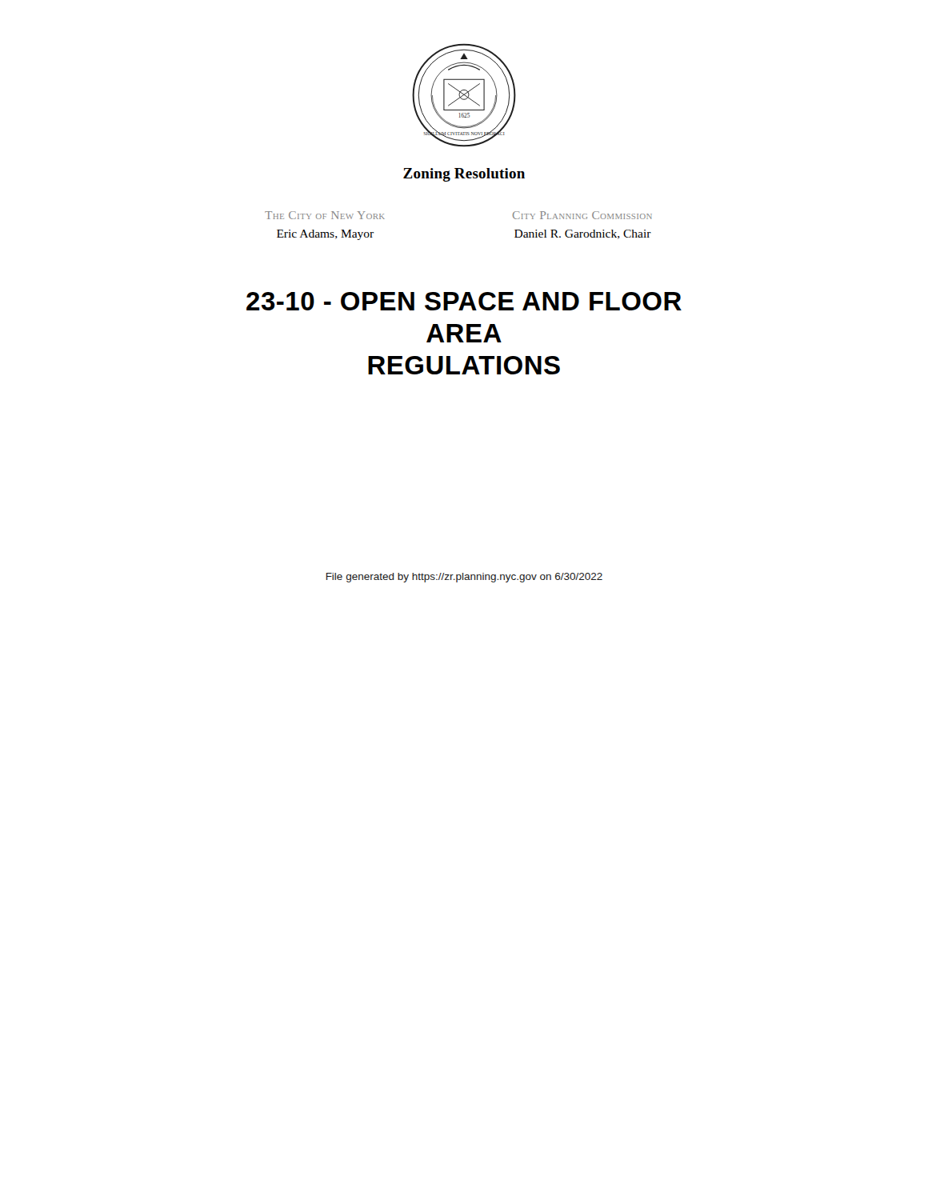Zoning Resolution
| The City of New York | City Planning Commission |
| Eric Adams, Mayor | Daniel R. Garodnick, Chair |
23-10 - OPEN SPACE AND FLOOR AREA
REGULATIONS
File generated by https://zr.planning.nyc.gov on 6/30/2022